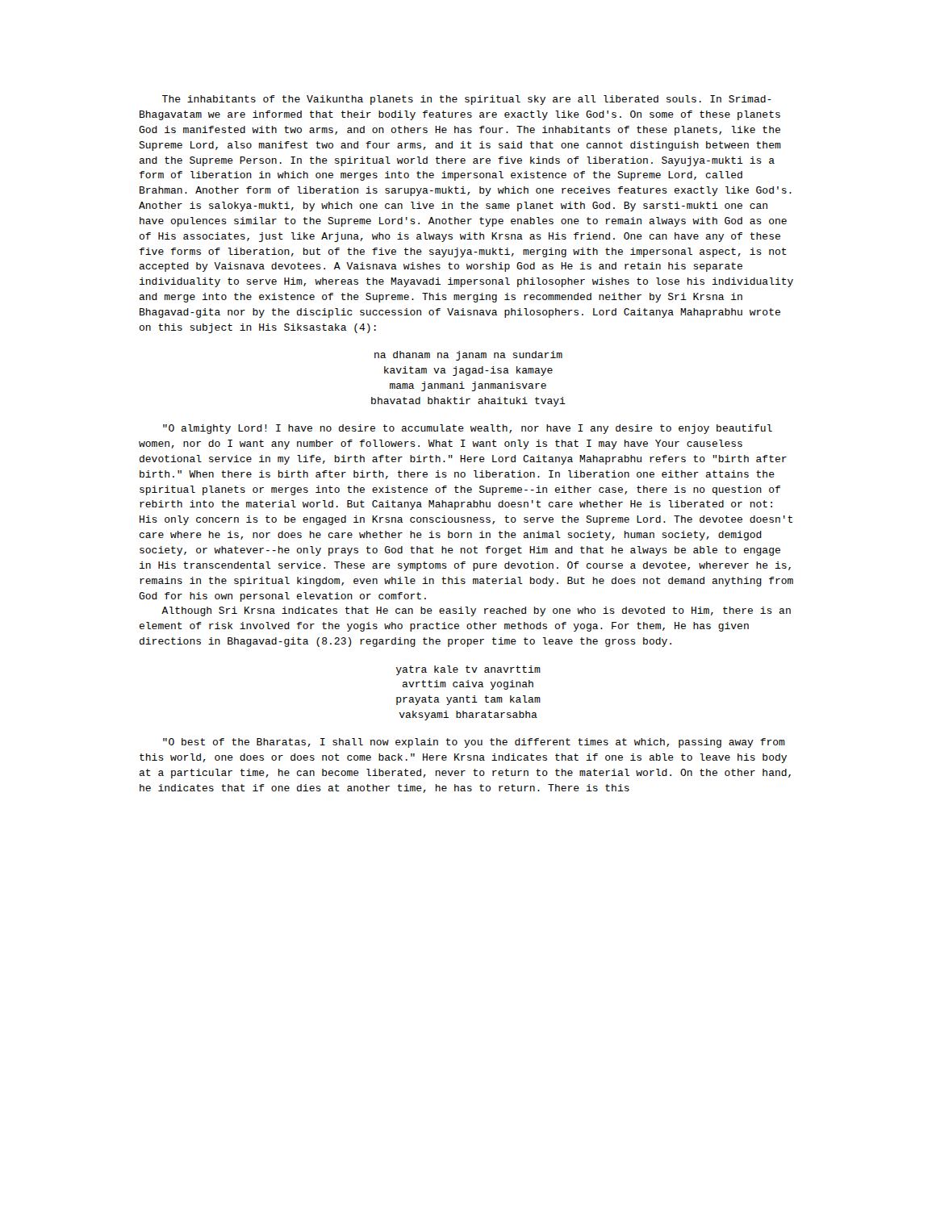The inhabitants of the Vaikuntha planets in the spiritual sky are all liberated souls. In Srimad-Bhagavatam we are informed that their bodily features are exactly like God's. On some of these planets God is manifested with two arms, and on others He has four. The inhabitants of these planets, like the Supreme Lord, also manifest two and four arms, and it is said that one cannot distinguish between them and the Supreme Person. In the spiritual world there are five kinds of liberation. Sayujya-mukti is a form of liberation in which one merges into the impersonal existence of the Supreme Lord, called Brahman. Another form of liberation is sarupya-mukti, by which one receives features exactly like God's. Another is salokya-mukti, by which one can live in the same planet with God. By sarsti-mukti one can have opulences similar to the Supreme Lord's. Another type enables one to remain always with God as one of His associates, just like Arjuna, who is always with Krsna as His friend. One can have any of these five forms of liberation, but of the five the sayujya-mukti, merging with the impersonal aspect, is not accepted by Vaisnava devotees. A Vaisnava wishes to worship God as He is and retain his separate individuality to serve Him, whereas the Mayavadi impersonal philosopher wishes to lose his individuality and merge into the existence of the Supreme. This merging is recommended neither by Sri Krsna in Bhagavad-gita nor by the disciplic succession of Vaisnava philosophers. Lord Caitanya Mahaprabhu wrote on this subject in His Siksastaka (4):
na dhanam na janam na sundarim kavitam va jagad-isa kamaye mama janmani janmanisvare bhavatad bhaktir ahaituki tvayi
"O almighty Lord! I have no desire to accumulate wealth, nor have I any desire to enjoy beautiful women, nor do I want any number of followers. What I want only is that I may have Your causeless devotional service in my life, birth after birth." Here Lord Caitanya Mahaprabhu refers to "birth after birth." When there is birth after birth, there is no liberation. In liberation one either attains the spiritual planets or merges into the existence of the Supreme--in either case, there is no question of rebirth into the material world. But Caitanya Mahaprabhu doesn't care whether He is liberated or not: His only concern is to be engaged in Krsna consciousness, to serve the Supreme Lord. The devotee doesn't care where he is, nor does he care whether he is born in the animal society, human society, demigod society, or whatever--he only prays to God that he not forget Him and that he always be able to engage in His transcendental service. These are symptoms of pure devotion. Of course a devotee, wherever he is, remains in the spiritual kingdom, even while in this material body. But he does not demand anything from God for his own personal elevation or comfort.
Although Sri Krsna indicates that He can be easily reached by one who is devoted to Him, there is an element of risk involved for the yogis who practice other methods of yoga. For them, He has given directions in Bhagavad-gita (8.23) regarding the proper time to leave the gross body.
yatra kale tv anavrttim avrttim caiva yoginah prayata yanti tam kalam vaksyami bharatarsabha
"O best of the Bharatas, I shall now explain to you the different times at which, passing away from this world, one does or does not come back." Here Krsna indicates that if one is able to leave his body at a particular time, he can become liberated, never to return to the material world. On the other hand, he indicates that if one dies at another time, he has to return. There is this